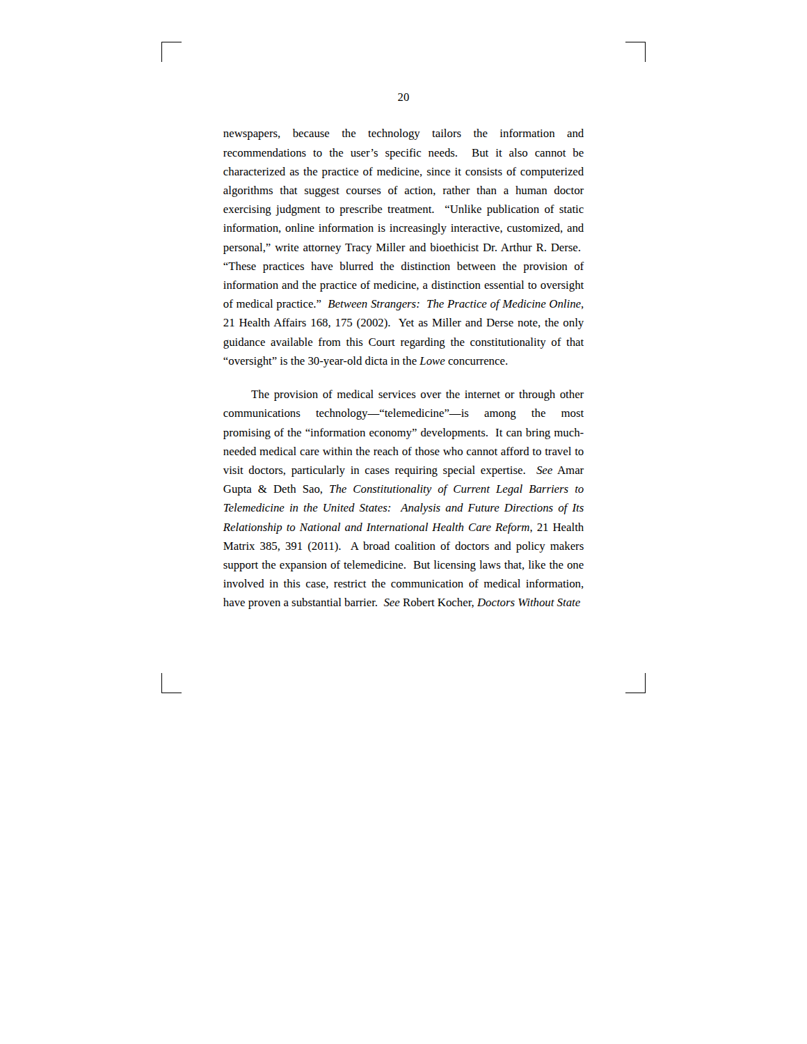20
newspapers, because the technology tailors the information and recommendations to the user’s specific needs. But it also cannot be characterized as the practice of medicine, since it consists of computerized algorithms that suggest courses of action, rather than a human doctor exercising judgment to prescribe treatment. “Unlike publication of static information, online information is increasingly interactive, customized, and personal,” write attorney Tracy Miller and bioethicist Dr. Arthur R. Derse. “These practices have blurred the distinction between the provision of information and the practice of medicine, a distinction essential to oversight of medical practice.” Between Strangers: The Practice of Medicine Online, 21 Health Affairs 168, 175 (2002). Yet as Miller and Derse note, the only guidance available from this Court regarding the constitutionality of that “oversight” is the 30-year-old dicta in the Lowe concurrence.
The provision of medical services over the internet or through other communications technology—“telemedicine”—is among the most promising of the “information economy” developments. It can bring much-needed medical care within the reach of those who cannot afford to travel to visit doctors, particularly in cases requiring special expertise. See Amar Gupta & Deth Sao, The Constitutionality of Current Legal Barriers to Telemedicine in the United States: Analysis and Future Directions of Its Relationship to National and International Health Care Reform, 21 Health Matrix 385, 391 (2011). A broad coalition of doctors and policy makers support the expansion of telemedicine. But licensing laws that, like the one involved in this case, restrict the communication of medical information, have proven a substantial barrier. See Robert Kocher, Doctors Without State